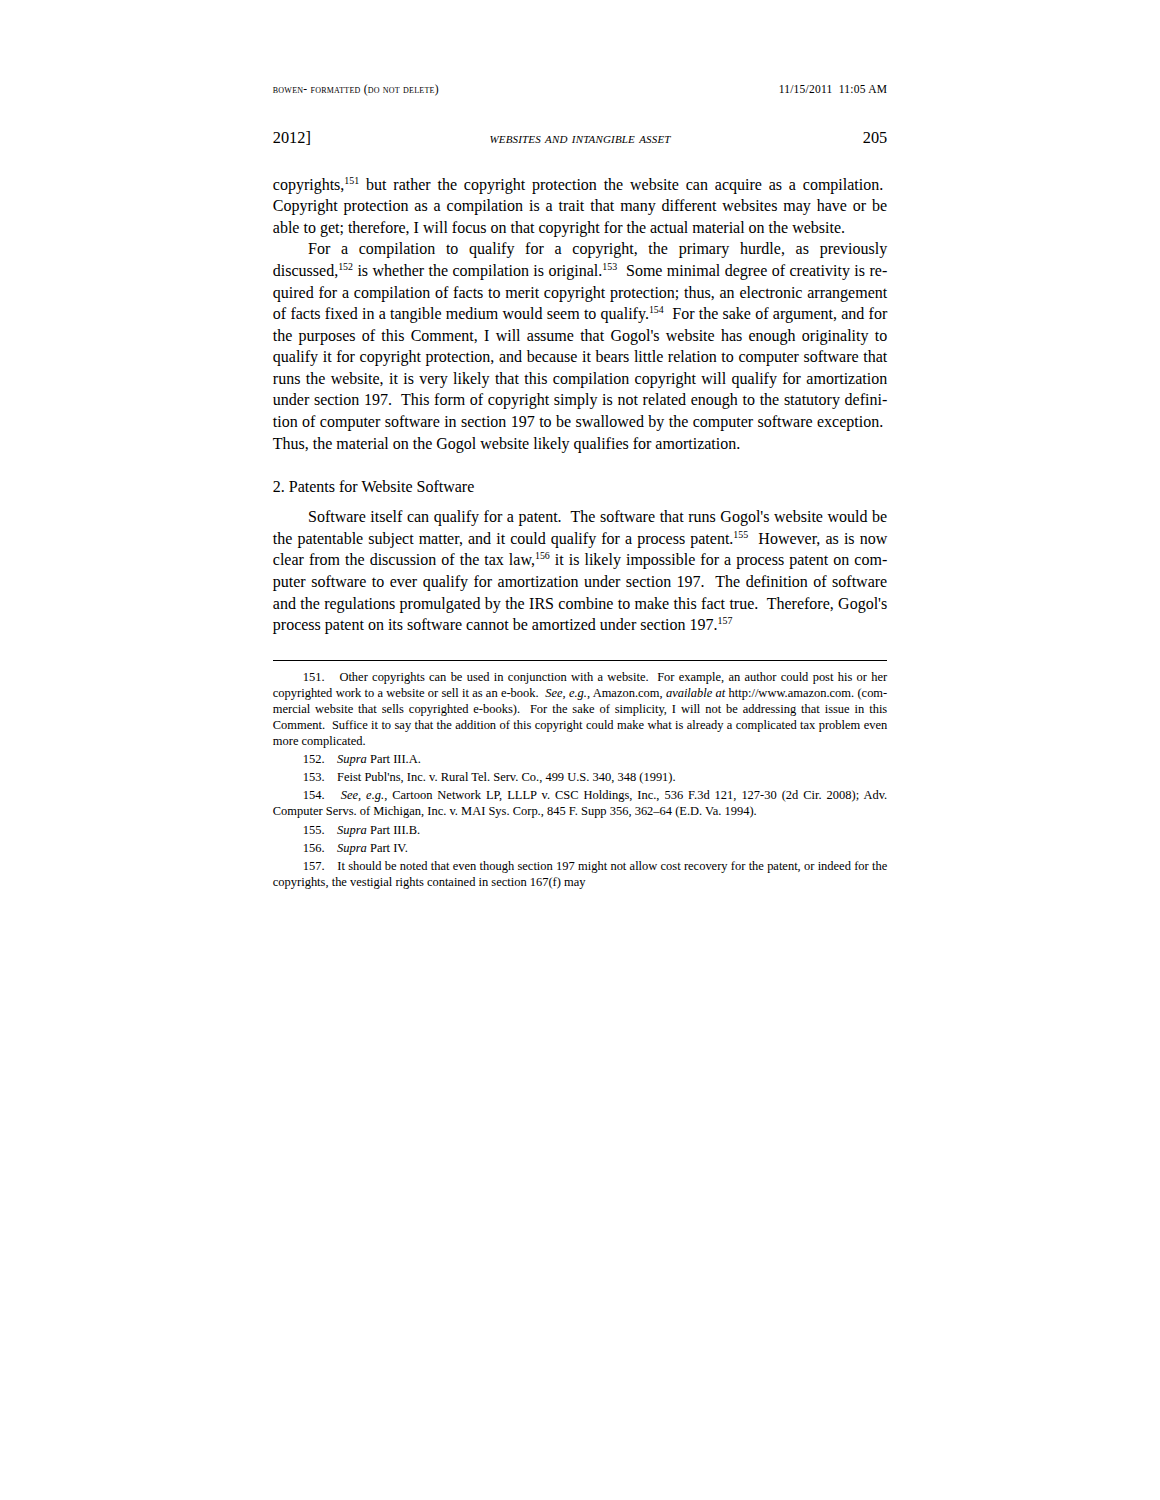Bowen- Formatted (Do Not Delete)
11/15/2011 11:05 AM
2012]
Websites and Intangible Asset
205
copyrights,151 but rather the copyright protection the website can acquire as a compilation. Copyright protection as a compilation is a trait that many different websites may have or be able to get; therefore, I will focus on that copyright for the actual material on the website.
For a compilation to qualify for a copyright, the primary hurdle, as previously discussed,152 is whether the compilation is original.153 Some minimal degree of creativity is required for a compilation of facts to merit copyright protection; thus, an electronic arrangement of facts fixed in a tangible medium would seem to qualify.154 For the sake of argument, and for the purposes of this Comment, I will assume that Gogol's website has enough originality to qualify it for copyright protection, and because it bears little relation to computer software that runs the website, it is very likely that this compilation copyright will qualify for amortization under section 197. This form of copyright simply is not related enough to the statutory definition of computer software in section 197 to be swallowed by the computer software exception. Thus, the material on the Gogol website likely qualifies for amortization.
2. Patents for Website Software
Software itself can qualify for a patent. The software that runs Gogol's website would be the patentable subject matter, and it could qualify for a process patent.155 However, as is now clear from the discussion of the tax law,156 it is likely impossible for a process patent on computer software to ever qualify for amortization under section 197. The definition of software and the regulations promulgated by the IRS combine to make this fact true. Therefore, Gogol's process patent on its software cannot be amortized under section 197.157
151. Other copyrights can be used in conjunction with a website. For example, an author could post his or her copyrighted work to a website or sell it as an e-book. See, e.g., Amazon.com, available at http://www.amazon.com. (commercial website that sells copyrighted e-books). For the sake of simplicity, I will not be addressing that issue in this Comment. Suffice it to say that the addition of this copyright could make what is already a complicated tax problem even more complicated.
152. Supra Part III.A.
153. Feist Publ'ns, Inc. v. Rural Tel. Serv. Co., 499 U.S. 340, 348 (1991).
154. See, e.g., Cartoon Network LP, LLLP v. CSC Holdings, Inc., 536 F.3d 121, 127-30 (2d Cir. 2008); Adv. Computer Servs. of Michigan, Inc. v. MAI Sys. Corp., 845 F. Supp 356, 362–64 (E.D. Va. 1994).
155. Supra Part III.B.
156. Supra Part IV.
157. It should be noted that even though section 197 might not allow cost recovery for the patent, or indeed for the copyrights, the vestigial rights contained in section 167(f) may